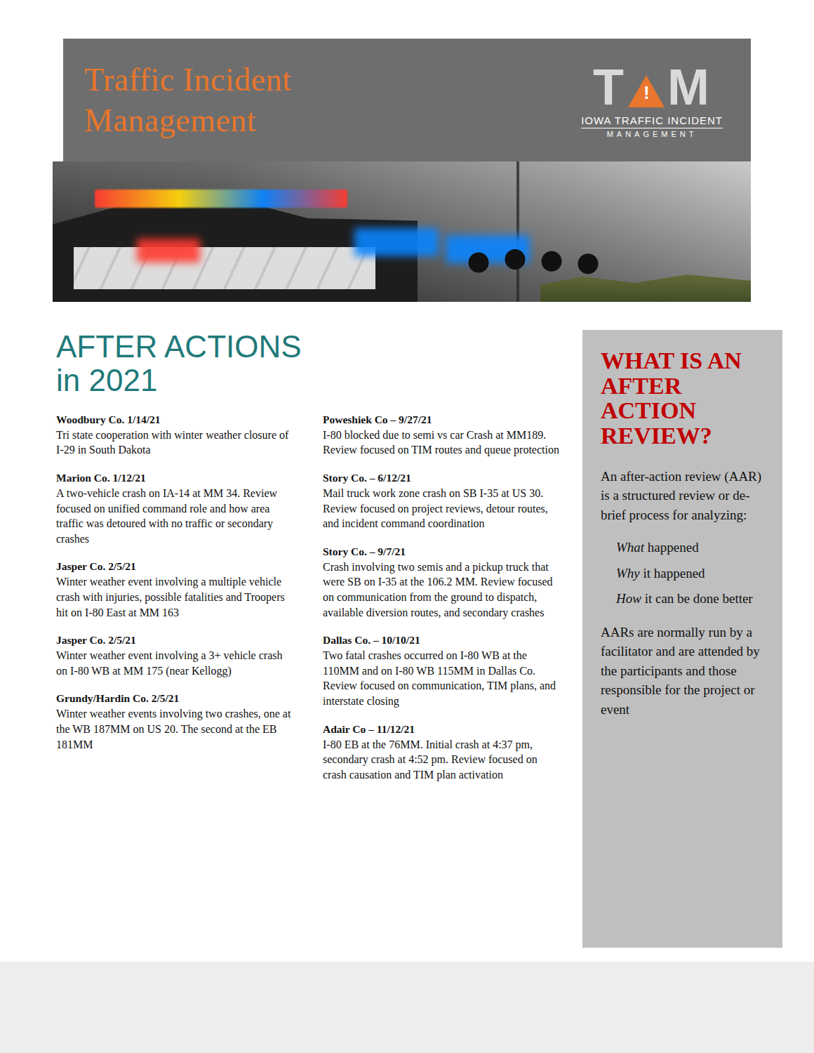Traffic Incident
Management
T M
IOWA TRAFFIC INCIDENT
MANAGEMENT
AFTER ACTIONS
in 2021
Woodbury Co. 1/14/21
Tri state cooperation with winter weather closure of I-29 in South Dakota
Marion Co. 1/12/21
A two-vehicle crash on IA-14 at MM 34. Review focused on unified command role and how area traffic was detoured with no traffic or secondary crashes
Jasper Co. 2/5/21
Winter weather event involving a multiple vehicle crash with injuries, possible fatalities and Troopers hit on I-80 East at MM 163
Jasper Co. 2/5/21
Winter weather event involving a 3+ vehicle crash on I-80 WB at MM 175 (near Kellogg)
Grundy/Hardin Co. 2/5/21
Winter weather events involving two crashes, one at the WB 187MM on US 20. The second at the EB 181MM
Poweshiek Co – 9/27/21
I-80 blocked due to semi vs car Crash at MM189. Review focused on TIM routes and queue protection
Story Co. – 6/12/21
Mail truck work zone crash on SB I-35 at US 30. Review focused on project reviews, detour routes, and incident command coordination
Story Co. – 9/7/21
Crash involving two semis and a pickup truck that were SB on I-35 at the 106.2 MM. Review focused on communication from the ground to dispatch, available diversion routes, and secondary crashes
Dallas Co. – 10/10/21
Two fatal crashes occurred on I-80 WB at the 110MM and on I-80 WB 115MM in Dallas Co. Review focused on communication, TIM plans, and interstate closing
Adair Co – 11/12/21
I-80 EB at the 76MM. Initial crash at 4:37 pm, secondary crash at 4:52 pm. Review focused on crash causation and TIM plan activation
WHAT IS AN AFTER ACTION REVIEW?
An after-action review (AAR) is a structured review or de-brief process for analyzing:
What happened
Why it happened
How it can be done better
AARs are normally run by a facilitator and are attended by the participants and those responsible for the project or event